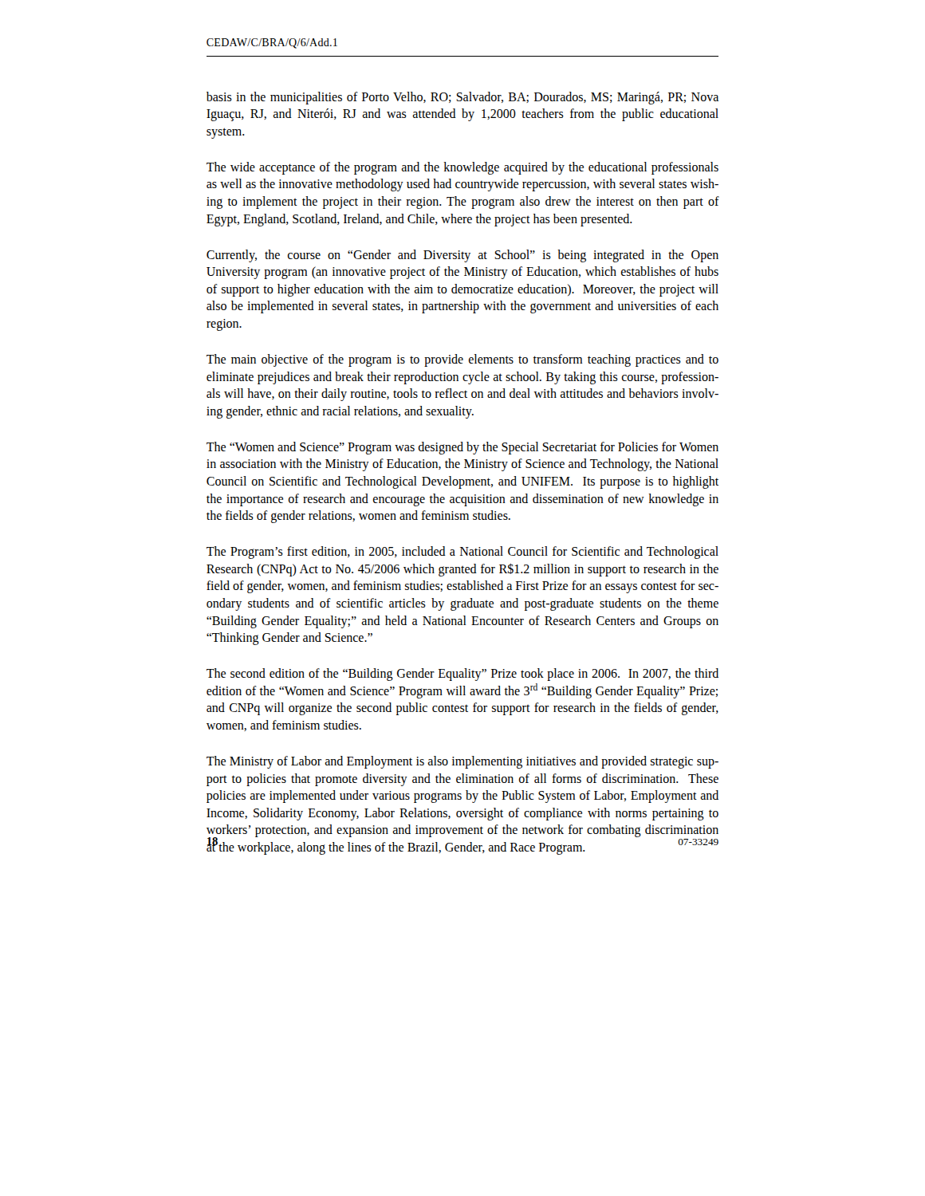CEDAW/C/BRA/Q/6/Add.1
basis in the municipalities of Porto Velho, RO; Salvador, BA; Dourados, MS; Maringá, PR; Nova Iguaçu, RJ, and Niterói, RJ and was attended by 1,2000 teachers from the public educational system.
The wide acceptance of the program and the knowledge acquired by the educational professionals as well as the innovative methodology used had countrywide repercussion, with several states wishing to implement the project in their region. The program also drew the interest on then part of Egypt, England, Scotland, Ireland, and Chile, where the project has been presented.
Currently, the course on “Gender and Diversity at School” is being integrated in the Open University program (an innovative project of the Ministry of Education, which establishes of hubs of support to higher education with the aim to democratize education). Moreover, the project will also be implemented in several states, in partnership with the government and universities of each region.
The main objective of the program is to provide elements to transform teaching practices and to eliminate prejudices and break their reproduction cycle at school. By taking this course, professionals will have, on their daily routine, tools to reflect on and deal with attitudes and behaviors involving gender, ethnic and racial relations, and sexuality.
The “Women and Science” Program was designed by the Special Secretariat for Policies for Women in association with the Ministry of Education, the Ministry of Science and Technology, the National Council on Scientific and Technological Development, and UNIFEM. Its purpose is to highlight the importance of research and encourage the acquisition and dissemination of new knowledge in the fields of gender relations, women and feminism studies.
The Program’s first edition, in 2005, included a National Council for Scientific and Technological Research (CNPq) Act to No. 45/2006 which granted for R$1.2 million in support to research in the field of gender, women, and feminism studies; established a First Prize for an essays contest for secondary students and of scientific articles by graduate and post-graduate students on the theme “Building Gender Equality;” and held a National Encounter of Research Centers and Groups on “Thinking Gender and Science.”
The second edition of the “Building Gender Equality” Prize took place in 2006. In 2007, the third edition of the “Women and Science” Program will award the 3rd “Building Gender Equality” Prize; and CNPq will organize the second public contest for support for research in the fields of gender, women, and feminism studies.
The Ministry of Labor and Employment is also implementing initiatives and provided strategic support to policies that promote diversity and the elimination of all forms of discrimination. These policies are implemented under various programs by the Public System of Labor, Employment and Income, Solidarity Economy, Labor Relations, oversight of compliance with norms pertaining to workers’ protection, and expansion and improvement of the network for combating discrimination at the workplace, along the lines of the Brazil, Gender, and Race Program.
18 07-33249